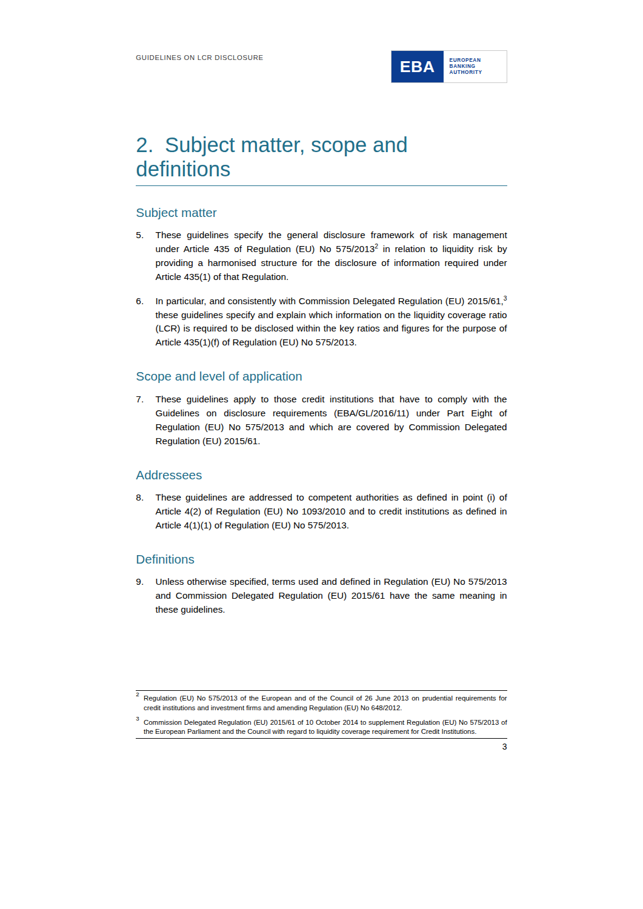Guidelines on LCR disclosure
EBA
EUROPEAN BANKING AUTHORITY
2. Subject matter, scope and definitions
Subject matter
These guidelines specify the general disclosure framework of risk management under Article 435 of Regulation (EU) No 575/20132 in relation to liquidity risk by providing a harmonised structure for the disclosure of information required under Article 435(1) of that Regulation.
In particular, and consistently with Commission Delegated Regulation (EU) 2015/61,3 these guidelines specify and explain which information on the liquidity coverage ratio (LCR) is required to be disclosed within the key ratios and figures for the purpose of Article 435(1)(f) of Regulation (EU) No 575/2013.
Scope and level of application
These guidelines apply to those credit institutions that have to comply with the Guidelines on disclosure requirements (EBA/GL/2016/11) under Part Eight of Regulation (EU) No 575/2013 and which are covered by Commission Delegated Regulation (EU) 2015/61.
Addressees
These guidelines are addressed to competent authorities as defined in point (i) of Article 4(2) of Regulation (EU) No 1093/2010 and to credit institutions as defined in Article 4(1)(1) of Regulation (EU) No 575/2013.
Definitions
Unless otherwise specified, terms used and defined in Regulation (EU) No 575/2013 and Commission Delegated Regulation (EU) 2015/61 have the same meaning in these guidelines.
2Regulation (EU) No 575/2013 of the European and of the Council of 26 June 2013 on prudential requirements for credit institutions and investment firms and amending Regulation (EU) No 648/2012.
3Commission Delegated Regulation (EU) 2015/61 of 10 October 2014 to supplement Regulation (EU) No 575/2013 of the European Parliament and the Council with regard to liquidity coverage requirement for Credit Institutions.
3